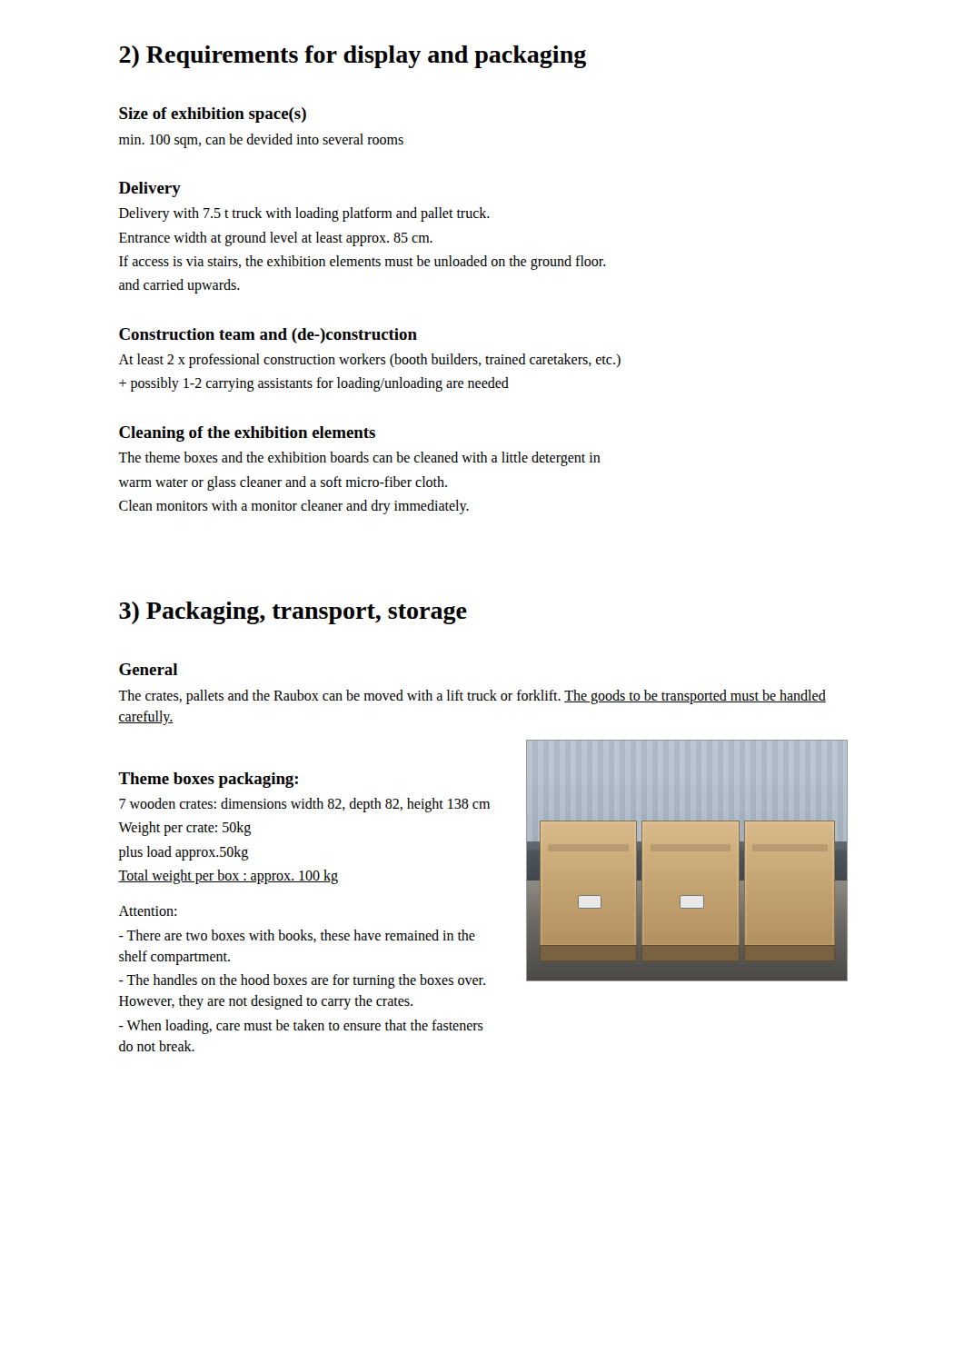2) Requirements for display and packaging
Size of exhibition space(s)
min. 100 sqm, can be devided into several rooms
Delivery
Delivery with 7.5 t truck with loading platform and pallet truck.
Entrance width at ground level at least approx. 85 cm.
If access is via stairs, the exhibition elements must be unloaded on the ground floor.
and carried upwards.
Construction team and (de-)construction
At least 2 x professional construction workers (booth builders, trained caretakers, etc.)
+ possibly 1-2 carrying assistants for loading/unloading are needed
Cleaning of the exhibition elements
The theme boxes and the exhibition boards can be cleaned with a little detergent in
warm water or glass cleaner and a soft micro-fiber cloth.
Clean monitors with a monitor cleaner and dry immediately.
3) Packaging, transport, storage
General
The crates, pallets and the Raubox can be moved with a lift truck or forklift. The goods to be transported must be handled carefully.
Theme boxes packaging:
7 wooden crates: dimensions width 82, depth 82, height 138 cm
Weight per crate: 50kg
plus load approx.50kg
Total weight per box : approx. 100 kg
Attention:
- There are two boxes with books, these have remained in the shelf compartment.
- The handles on the hood boxes are for turning the boxes over. However, they are not designed to carry the crates.
- When loading, care must be taken to ensure that the fasteners do not break.